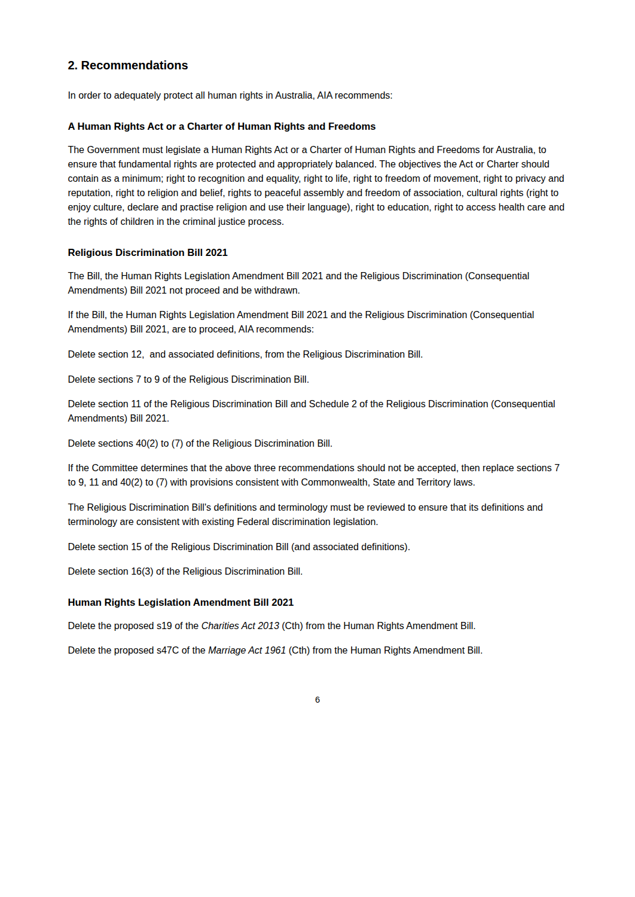2. Recommendations
In order to adequately protect all human rights in Australia, AIA recommends:
A Human Rights Act or a Charter of Human Rights and Freedoms
The Government must legislate a Human Rights Act or a Charter of Human Rights and Freedoms for Australia, to ensure that fundamental rights are protected and appropriately balanced. The objectives the Act or Charter should contain as a minimum; right to recognition and equality, right to life, right to freedom of movement, right to privacy and reputation, right to religion and belief, rights to peaceful assembly and freedom of association, cultural rights (right to enjoy culture, declare and practise religion and use their language), right to education, right to access health care and the rights of children in the criminal justice process.
Religious Discrimination Bill 2021
The Bill, the Human Rights Legislation Amendment Bill 2021 and the Religious Discrimination (Consequential Amendments) Bill 2021 not proceed and be withdrawn.
If the Bill, the Human Rights Legislation Amendment Bill 2021 and the Religious Discrimination (Consequential Amendments) Bill 2021, are to proceed, AIA recommends:
Delete section 12, and associated definitions, from the Religious Discrimination Bill.
Delete sections 7 to 9 of the Religious Discrimination Bill.
Delete section 11 of the Religious Discrimination Bill and Schedule 2 of the Religious Discrimination (Consequential Amendments) Bill 2021.
Delete sections 40(2) to (7) of the Religious Discrimination Bill.
If the Committee determines that the above three recommendations should not be accepted, then replace sections 7 to 9, 11 and 40(2) to (7) with provisions consistent with Commonwealth, State and Territory laws.
The Religious Discrimination Bill's definitions and terminology must be reviewed to ensure that its definitions and terminology are consistent with existing Federal discrimination legislation.
Delete section 15 of the Religious Discrimination Bill (and associated definitions).
Delete section 16(3) of the Religious Discrimination Bill.
Human Rights Legislation Amendment Bill 2021
Delete the proposed s19 of the Charities Act 2013 (Cth) from the Human Rights Amendment Bill.
Delete the proposed s47C of the Marriage Act 1961 (Cth) from the Human Rights Amendment Bill.
6